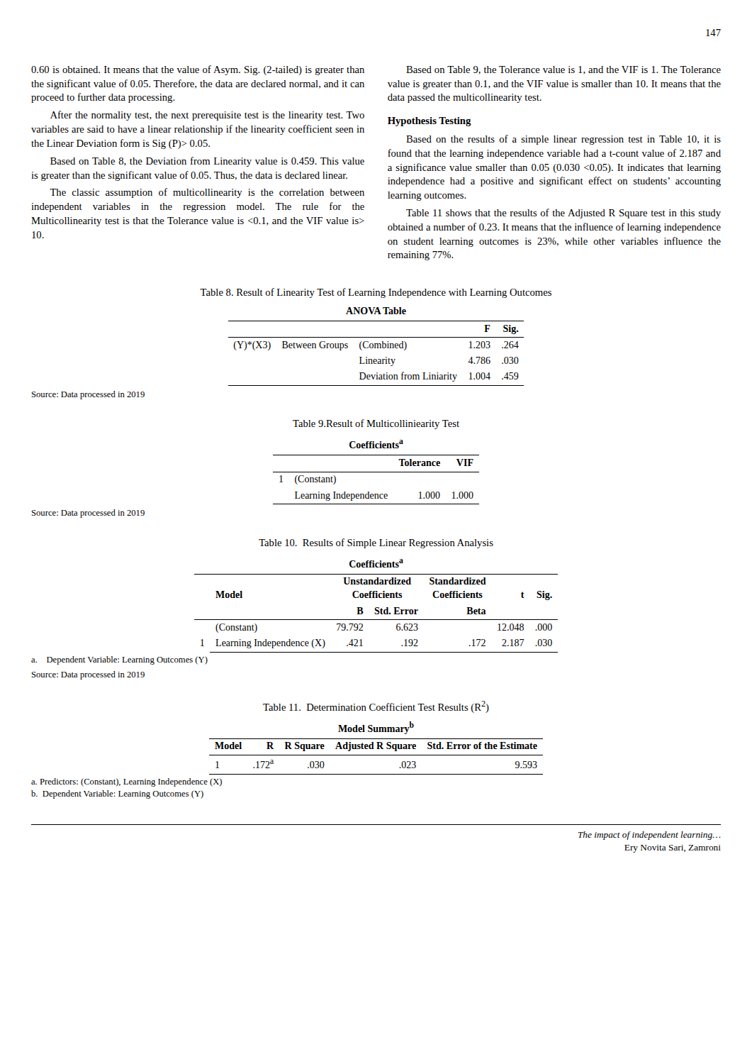147
0.60 is obtained. It means that the value of Asym. Sig. (2-tailed) is greater than the significant value of 0.05. Therefore, the data are declared normal, and it can proceed to further data processing.
After the normality test, the next prerequisite test is the linearity test. Two variables are said to have a linear relationship if the linearity coefficient seen in the Linear Deviation form is Sig (P)> 0.05.
Based on Table 8, the Deviation from Linearity value is 0.459. This value is greater than the significant value of 0.05. Thus, the data is declared linear.
The classic assumption of multicollinearity is the correlation between independent variables in the regression model. The rule for the Multicollinearity test is that the Tolerance value is <0.1, and the VIF value is> 10.
Based on Table 9, the Tolerance value is 1, and the VIF is 1. The Tolerance value is greater than 0.1, and the VIF value is smaller than 10. It means that the data passed the multicollinearity test.
Hypothesis Testing
Based on the results of a simple linear regression test in Table 10, it is found that the learning independence variable had a t-count value of 2.187 and a significance value smaller than 0.05 (0.030 <0.05). It indicates that learning independence had a positive and significant effect on students’ accounting learning outcomes.
Table 11 shows that the results of the Adjusted R Square test in this study obtained a number of 0.23. It means that the influence of learning independence on student learning outcomes is 23%, while other variables influence the remaining 77%.
Table 8. Result of Linearity Test of Learning Independence with Learning Outcomes
ANOVA Table
| | | | F | Sig. |
| --- | --- | --- | --- | --- |
| (Y)*(X3) | Between Groups | (Combined) | 1.203 | .264 |
| | | Linearity | 4.786 | .030 |
| | | Deviation from Liniarity | 1.004 | .459 |
Source: Data processed in 2019
Table 9.Result of Multicolliniearity Test
Coefficients a
| | | Tolerance | VIF |
| --- | --- | --- | --- |
| 1 | (Constant) | | |
| | Learning Independence | 1.000 | 1.000 |
Source: Data processed in 2019
Table 10. Results of Simple Linear Regression Analysis
Coefficients a
| | Model | Unstandardized Coefficients | Standardized Coefficients | t | Sig. |
| --- | --- | --- | --- | --- | --- |
| | | B | Std. Error | Beta | | |
| 1 | (Constant) | 79.792 | 6.623 | | 12.048 | .000 |
| Learning Independence (X) | .421 | .192 | .172 | 2.187 | .030 |
a. Dependent Variable: Learning Outcomes (Y)
Source: Data processed in 2019
Table 11. Determination Coefficient Test Results (R2)
Model Summary b
| Model | R | R Square | Adjusted R Square | Std. Error of the Estimate |
| --- | --- | --- | --- | --- |
| 1 | .172 a | .030 | .023 | 9.593 |
a. Predictors: (Constant), Learning Independence (X)
b. Dependent Variable: Learning Outcomes (Y)
The impact of independent learning…
Ery Novita Sari, Zamroni